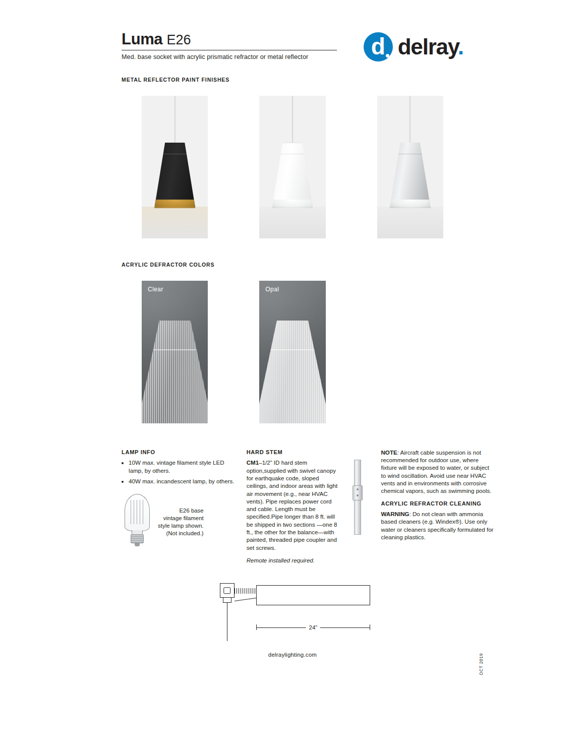Luma E26
Med. base socket with acrylic prismatic refractor or metal reflector
delray.
METAL REFLECTOR PAINT FINISHES
ACRYLIC DEFRACTOR COLORS
Clear
Opal
LAMP INFO
10W max. vintage filament style LED lamp, by others.
40W max. incandescent lamp, by others.
E26 base
vintage filament
style lamp shown.
(Not included.)
HARD STEM
CM1–1/2” ID hard stem option,supplied with swivel canopy for earthquake code, sloped ceilings, and indoor areas with light air movement (e.g., near HVAC vents). Pipe replaces power cord and cable. Length must be specified.Pipe longer than 8 ft. will be shipped in two sections —one 8 ft., the other for the balance—with painted, threaded pipe coupler and set screws.
Remote installed required.
NOTE: Aircraft cable suspension is not recommended for outdoor use, where fixture will be exposed to water, or subject to wind oscillation. Avoid use near HVAC vents and in environments with corrosive chemical vapors, such as swimming pools.
ACRYLIC REFRACTOR CLEANING
WARNING: Do not clean with ammonia based cleaners (e.g. Windex®). Use only water or cleaners specifically formulated for cleaning plastics.
24”
delraylighting.com
OCT 2019